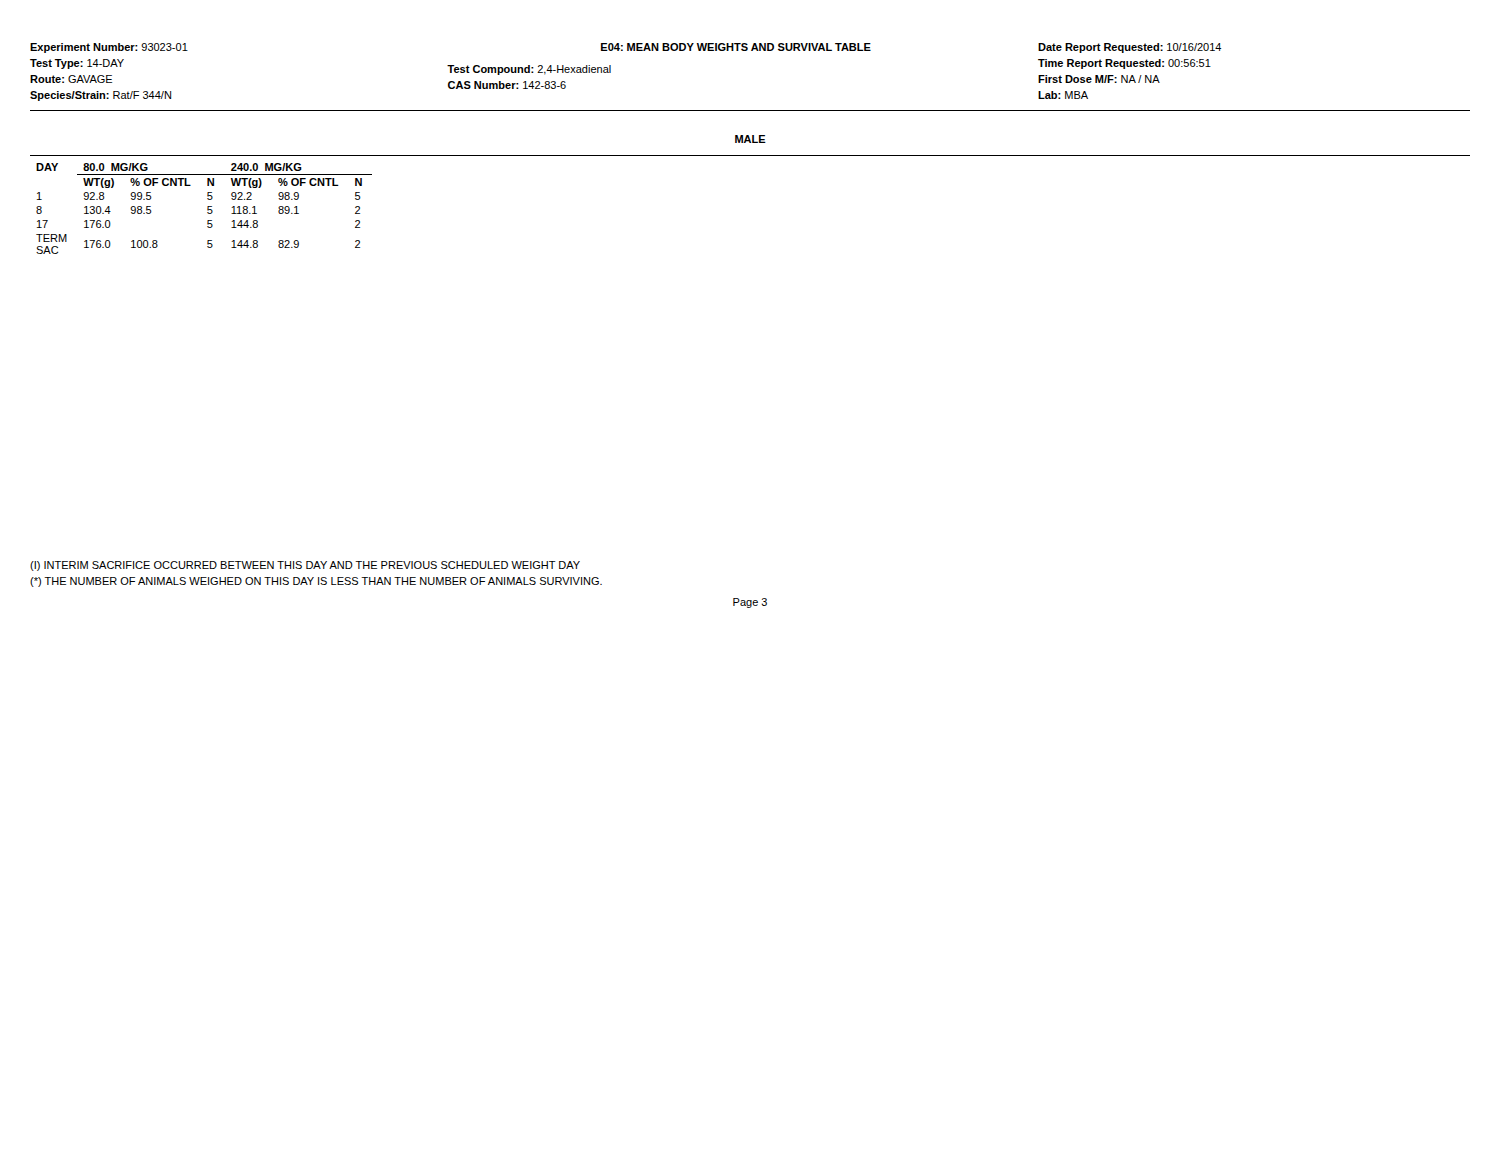Experiment Number: 93023-01
Test Type: 14-DAY
Route: GAVAGE
Species/Strain: Rat/F 344/N
E04: MEAN BODY WEIGHTS AND SURVIVAL TABLE
Test Compound: 2,4-Hexadienal
CAS Number: 142-83-6
Date Report Requested: 10/16/2014
Time Report Requested: 00:56:51
First Dose M/F: NA / NA
Lab: MBA
MALE
| DAY | 80.0 MG/KG | 240.0 MG/KG |
| --- | --- | --- |
| WT(g) | % OF CNTL | N | WT(g) | % OF CNTL | N |
| 1 | 92.8 | 99.5 | 5 | 92.2 | 98.9 | 5 |
| 8 | 130.4 | 98.5 | 5 | 118.1 | 89.1 | 2 |
| 17 | 176.0 | | 5 | 144.8 | | 2 |
| TERM SAC | 176.0 | 100.8 | 5 | 144.8 | 82.9 | 2 |
(I) INTERIM SACRIFICE OCCURRED BETWEEN THIS DAY AND THE PREVIOUS SCHEDULED WEIGHT DAY
(*) THE NUMBER OF ANIMALS WEIGHED ON THIS DAY IS LESS THAN THE NUMBER OF ANIMALS SURVIVING.
Page 3